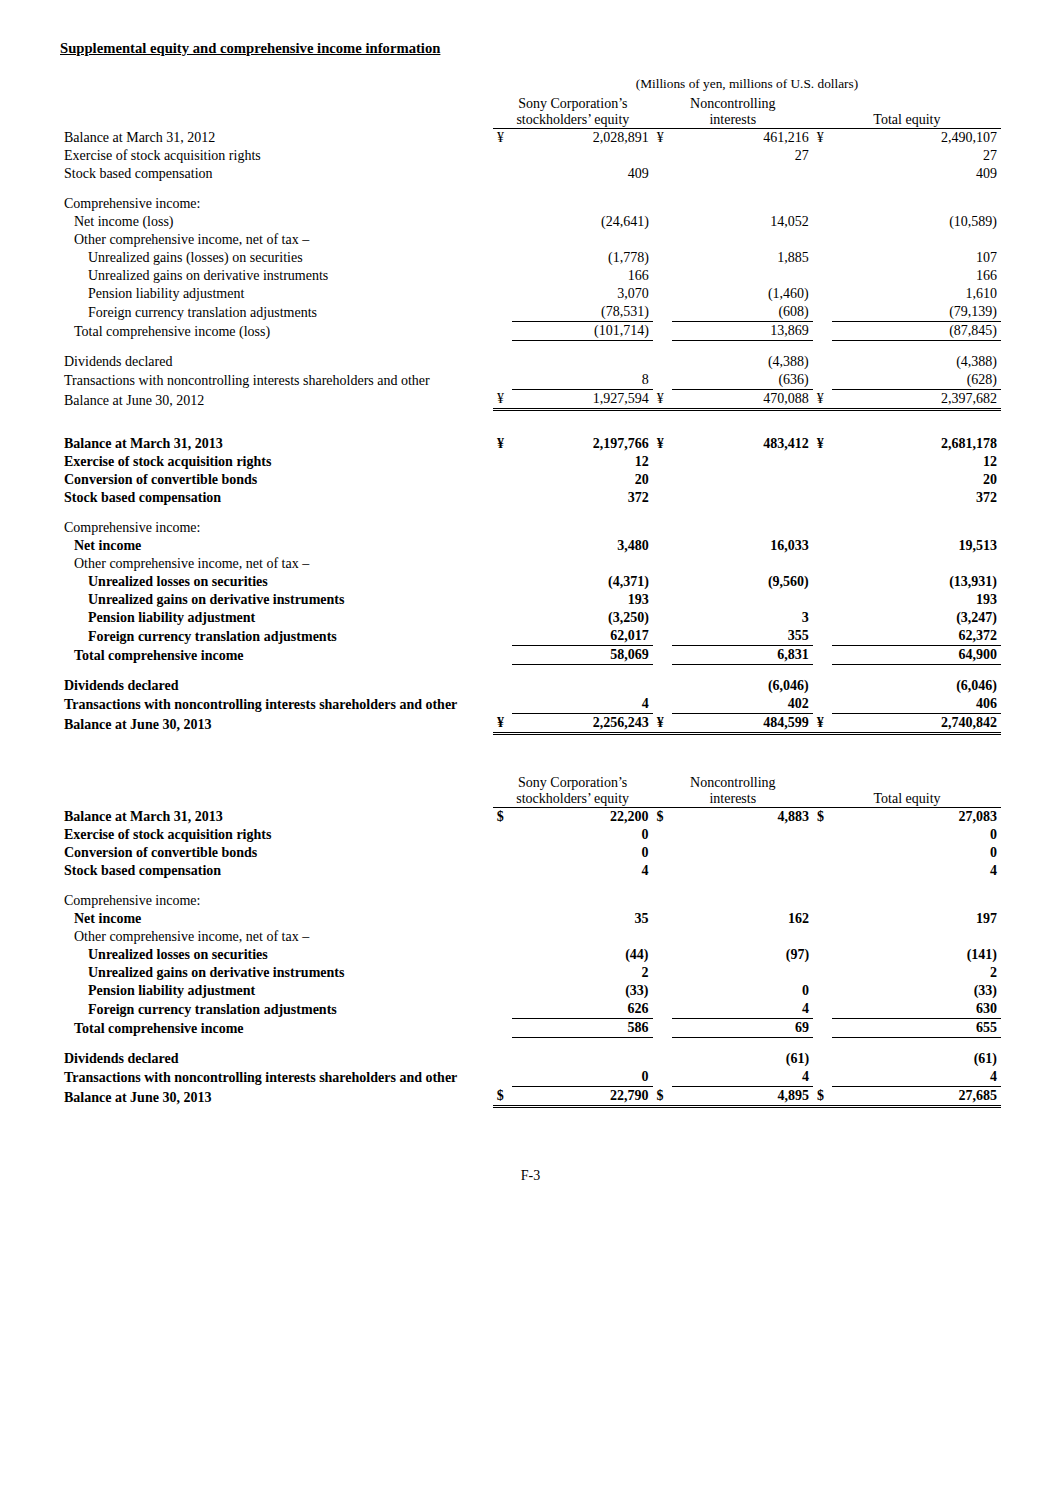Supplemental equity and comprehensive income information
| | (Millions of yen, millions of U.S. dollars) |
| | Sony Corporation’s | Noncontrolling | Total equity |
| | stockholders’ equity | interests |
| Balance at March 31, 2012 | ¥ | 2,028,891 | ¥ | 461,216 | ¥ | 2,490,107 |
| Exercise of stock acquisition rights | | | | 27 | | 27 |
| Stock based compensation | | 409 | | | | 409 |
| Comprehensive income: | | | | | | |
| Net income (loss) | | (24,641) | | 14,052 | | (10,589) |
| Other comprehensive income, net of tax – | | | | | | |
| Unrealized gains (losses) on securities | | (1,778) | | 1,885 | | 107 |
| Unrealized gains on derivative instruments | | 166 | | | | 166 |
| Pension liability adjustment | | 3,070 | | (1,460) | | 1,610 |
| Foreign currency translation adjustments | | (78,531) | | (608) | | (79,139) |
| Total comprehensive income (loss) | | (101,714) | | 13,869 | | (87,845) |
| Dividends declared | | | | (4,388) | | (4,388) |
| Transactions with noncontrolling interests shareholders and other | | 8 | | (636) | | (628) |
| Balance at June 30, 2012 | ¥ | 1,927,594 | ¥ | 470,088 | ¥ | 2,397,682 |
| Balance at March 31, 2013 | ¥ | 2,197,766 | ¥ | 483,412 | ¥ | 2,681,178 |
| Exercise of stock acquisition rights | | 12 | | | | 12 |
| Conversion of convertible bonds | | 20 | | | | 20 |
| Stock based compensation | | 372 | | | | 372 |
| Comprehensive income: | | | | | | |
| Net income | | 3,480 | | 16,033 | | 19,513 |
| Other comprehensive income, net of tax – | | | | | | |
| Unrealized losses on securities | | (4,371) | | (9,560) | | (13,931) |
| Unrealized gains on derivative instruments | | 193 | | | | 193 |
| Pension liability adjustment | | (3,250) | | 3 | | (3,247) |
| Foreign currency translation adjustments | | 62,017 | | 355 | | 62,372 |
| Total comprehensive income | | 58,069 | | 6,831 | | 64,900 |
| Dividends declared | | | | (6,046) | | (6,046) |
| Transactions with noncontrolling interests shareholders and other | | 4 | | 402 | | 406 |
| Balance at June 30, 2013 | ¥ | 2,256,243 | ¥ | 484,599 | ¥ | 2,740,842 |
| | Sony Corporation’s | Noncontrolling | Total equity |
| --- | --- | --- | --- |
| | stockholders’ equity | interests |
| Balance at March 31, 2013 | $ | 22,200 | $ | 4,883 | $ | 27,083 |
| Exercise of stock acquisition rights | | 0 | | | | 0 |
| Conversion of convertible bonds | | 0 | | | | 0 |
| Stock based compensation | | 4 | | | | 4 |
| Comprehensive income: | | | | | | |
| Net income | | 35 | | 162 | | 197 |
| Other comprehensive income, net of tax – | | | | | | |
| Unrealized losses on securities | | (44) | | (97) | | (141) |
| Unrealized gains on derivative instruments | | 2 | | | | 2 |
| Pension liability adjustment | | (33) | | 0 | | (33) |
| Foreign currency translation adjustments | | 626 | | 4 | | 630 |
| Total comprehensive income | | 586 | | 69 | | 655 |
| Dividends declared | | | | (61) | | (61) |
| Transactions with noncontrolling interests shareholders and other | | 0 | | 4 | | 4 |
| Balance at June 30, 2013 | $ | 22,790 | $ | 4,895 | $ | 27,685 |
F-3